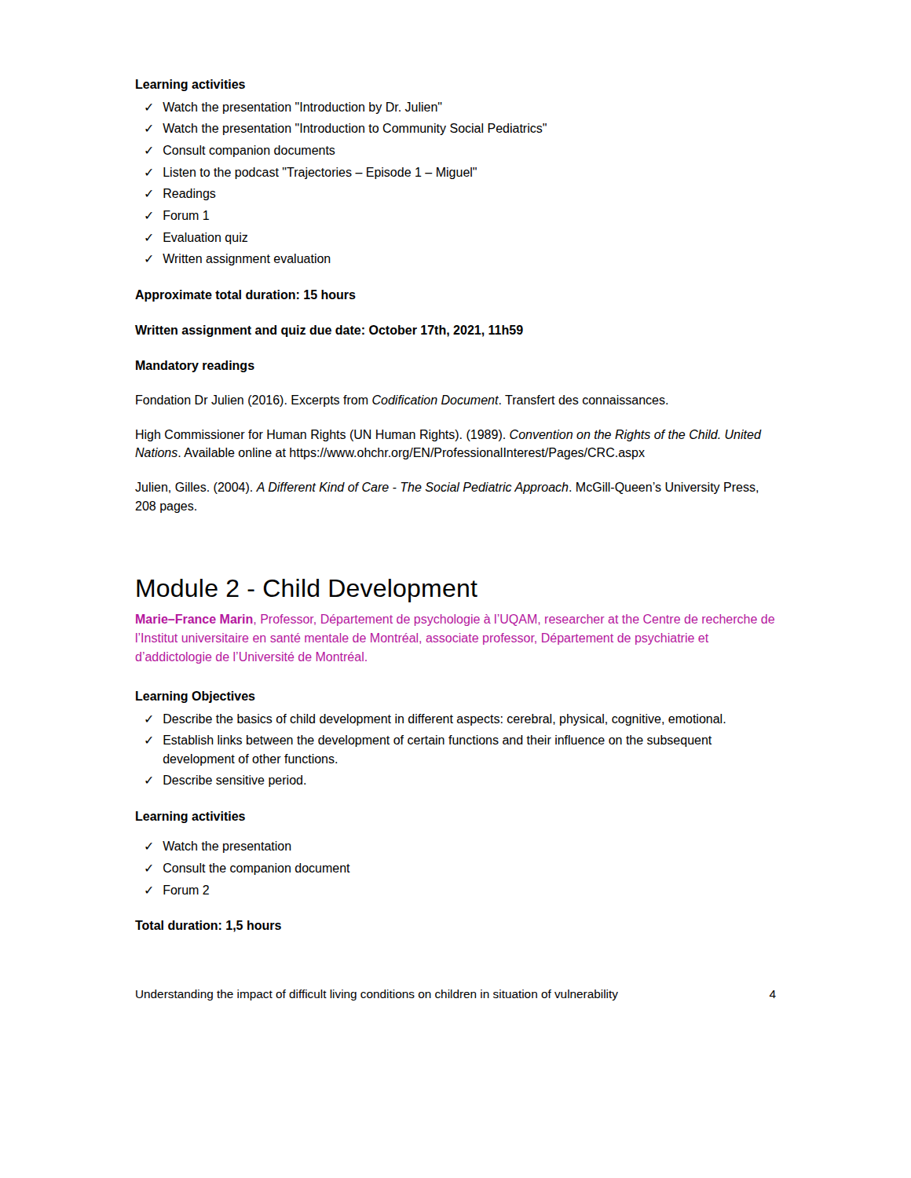Learning activities
Watch the presentation "Introduction by Dr. Julien"
Watch the presentation "Introduction to Community Social Pediatrics"
Consult companion documents
Listen to the podcast "Trajectories – Episode 1 – Miguel"
Readings
Forum 1
Evaluation quiz
Written assignment evaluation
Approximate total duration: 15 hours
Written assignment and quiz due date: October 17th, 2021, 11h59
Mandatory readings
Fondation Dr Julien (2016). Excerpts from Codification Document. Transfert des connaissances.
High Commissioner for Human Rights (UN Human Rights). (1989). Convention on the Rights of the Child. United Nations. Available online at https://www.ohchr.org/EN/ProfessionalInterest/Pages/CRC.aspx
Julien, Gilles. (2004). A Different Kind of Care - The Social Pediatric Approach. McGill-Queen’s University Press, 208 pages.
Module 2 - Child Development
Marie–France Marin, Professor, Département de psychologie à l’UQAM, researcher at the Centre de recherche de l’Institut universitaire en santé mentale de Montréal, associate professor, Département de psychiatrie et d’addictologie de l’Université de Montréal.
Learning Objectives
Describe the basics of child development in different aspects: cerebral, physical, cognitive, emotional.
Establish links between the development of certain functions and their influence on the subsequent development of other functions.
Describe sensitive period.
Learning activities
Watch the presentation
Consult the companion document
Forum 2
Total duration: 1,5 hours
Understanding the impact of difficult living conditions on children in situation of vulnerability 4